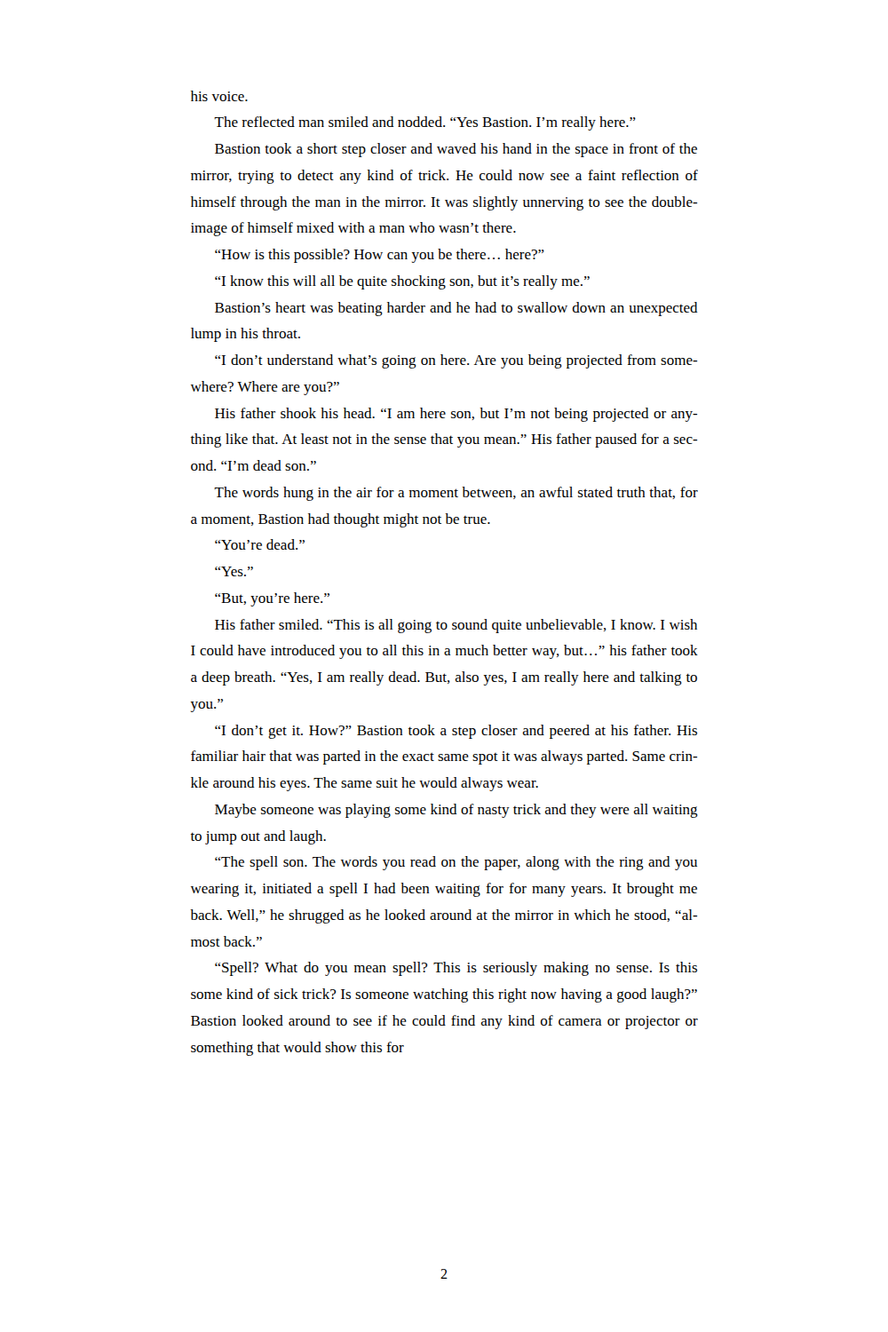his voice.
The reflected man smiled and nodded. “Yes Bastion. I’m really here.”
Bastion took a short step closer and waved his hand in the space in front of the mirror, trying to detect any kind of trick. He could now see a faint reflection of himself through the man in the mirror. It was slightly unnerving to see the double-image of himself mixed with a man who wasn’t there.
“How is this possible? How can you be there… here?”
“I know this will all be quite shocking son, but it’s really me.”
Bastion’s heart was beating harder and he had to swallow down an unexpected lump in his throat.
“I don’t understand what’s going on here. Are you being projected from somewhere? Where are you?”
His father shook his head. “I am here son, but I’m not being projected or anything like that. At least not in the sense that you mean.” His father paused for a second. “I’m dead son.”
The words hung in the air for a moment between, an awful stated truth that, for a moment, Bastion had thought might not be true.
“You’re dead.”
“Yes.”
“But, you’re here.”
His father smiled. “This is all going to sound quite unbelievable, I know. I wish I could have introduced you to all this in a much better way, but…” his father took a deep breath. “Yes, I am really dead. But, also yes, I am really here and talking to you.”
“I don’t get it. How?” Bastion took a step closer and peered at his father. His familiar hair that was parted in the exact same spot it was always parted. Same crinkle around his eyes. The same suit he would always wear.
Maybe someone was playing some kind of nasty trick and they were all waiting to jump out and laugh.
“The spell son. The words you read on the paper, along with the ring and you wearing it, initiated a spell I had been waiting for for many years. It brought me back. Well,” he shrugged as he looked around at the mirror in which he stood, “almost back.”
“Spell? What do you mean spell? This is seriously making no sense. Is this some kind of sick trick? Is someone watching this right now having a good laugh?” Bastion looked around to see if he could find any kind of camera or projector or something that would show this for
2